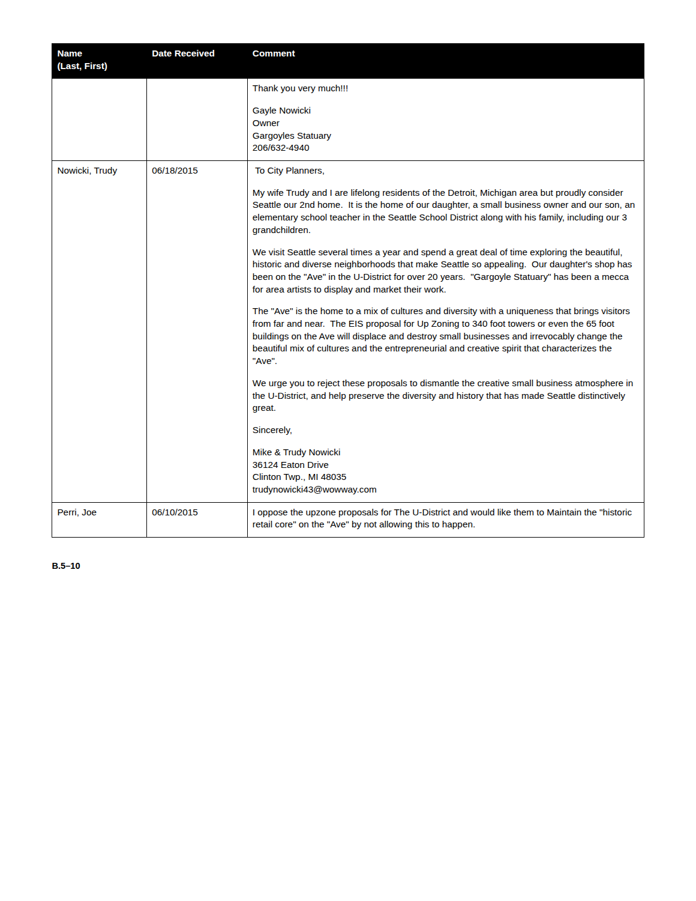| Name (Last, First) | Date Received | Comment |
| --- | --- | --- |
| | | Thank you very much!!! Gayle Nowicki Owner Gargoyles Statuary 206/632-4940 |
| Nowicki, Trudy | 06/18/2015 | To City Planners, My wife Trudy and I are lifelong residents of the Detroit, Michigan area but proudly consider Seattle our 2nd home. It is the home of our daughter, a small business owner and our son, an elementary school teacher in the Seattle School District along with his family, including our 3 grandchildren. We visit Seattle several times a year and spend a great deal of time exploring the beautiful, historic and diverse neighborhoods that make Seattle so appealing. Our daughter's shop has been on the "Ave" in the U-District for over 20 years. "Gargoyle Statuary" has been a mecca for area artists to display and market their work. The "Ave" is the home to a mix of cultures and diversity with a uniqueness that brings visitors from far and near. The EIS proposal for Up Zoning to 340 foot towers or even the 65 foot buildings on the Ave will displace and destroy small businesses and irrevocably change the beautiful mix of cultures and the entrepreneurial and creative spirit that characterizes the "Ave". We urge you to reject these proposals to dismantle the creative small business atmosphere in the U-District, and help preserve the diversity and history that has made Seattle distinctively great. Sincerely, Mike & Trudy Nowicki 36124 Eaton Drive Clinton Twp., MI 48035 trudynowicki43@wowway.com |
| Perri, Joe | 06/10/2015 | I oppose the upzone proposals for The U-District and would like them to Maintain the "historic retail core" on the "Ave" by not allowing this to happen. |
B.5–10